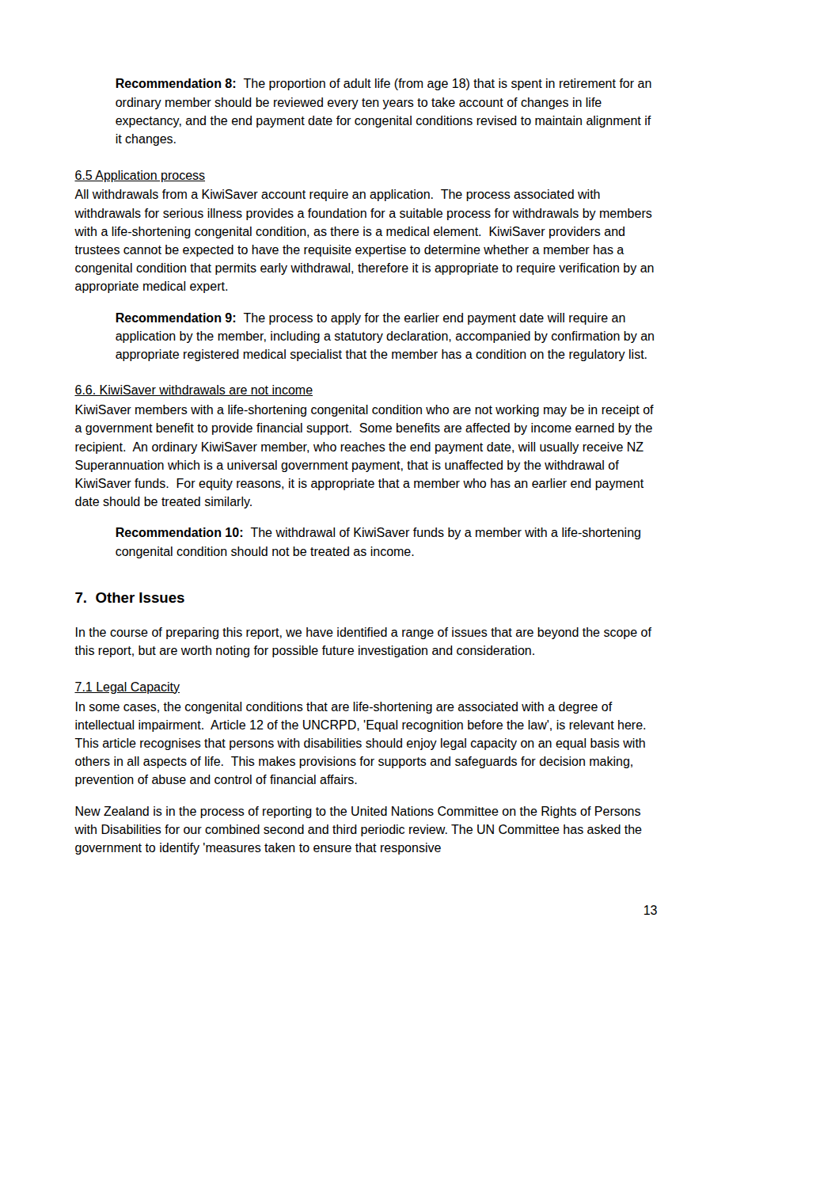Recommendation 8: The proportion of adult life (from age 18) that is spent in retirement for an ordinary member should be reviewed every ten years to take account of changes in life expectancy, and the end payment date for congenital conditions revised to maintain alignment if it changes.
6.5 Application process
All withdrawals from a KiwiSaver account require an application. The process associated with withdrawals for serious illness provides a foundation for a suitable process for withdrawals by members with a life-shortening congenital condition, as there is a medical element. KiwiSaver providers and trustees cannot be expected to have the requisite expertise to determine whether a member has a congenital condition that permits early withdrawal, therefore it is appropriate to require verification by an appropriate medical expert.
Recommendation 9: The process to apply for the earlier end payment date will require an application by the member, including a statutory declaration, accompanied by confirmation by an appropriate registered medical specialist that the member has a condition on the regulatory list.
6.6. KiwiSaver withdrawals are not income
KiwiSaver members with a life-shortening congenital condition who are not working may be in receipt of a government benefit to provide financial support. Some benefits are affected by income earned by the recipient. An ordinary KiwiSaver member, who reaches the end payment date, will usually receive NZ Superannuation which is a universal government payment, that is unaffected by the withdrawal of KiwiSaver funds. For equity reasons, it is appropriate that a member who has an earlier end payment date should be treated similarly.
Recommendation 10: The withdrawal of KiwiSaver funds by a member with a life-shortening congenital condition should not be treated as income.
7. Other Issues
In the course of preparing this report, we have identified a range of issues that are beyond the scope of this report, but are worth noting for possible future investigation and consideration.
7.1 Legal Capacity
In some cases, the congenital conditions that are life-shortening are associated with a degree of intellectual impairment. Article 12 of the UNCRPD, 'Equal recognition before the law', is relevant here. This article recognises that persons with disabilities should enjoy legal capacity on an equal basis with others in all aspects of life. This makes provisions for supports and safeguards for decision making, prevention of abuse and control of financial affairs.
New Zealand is in the process of reporting to the United Nations Committee on the Rights of Persons with Disabilities for our combined second and third periodic review. The UN Committee has asked the government to identify 'measures taken to ensure that responsive
13